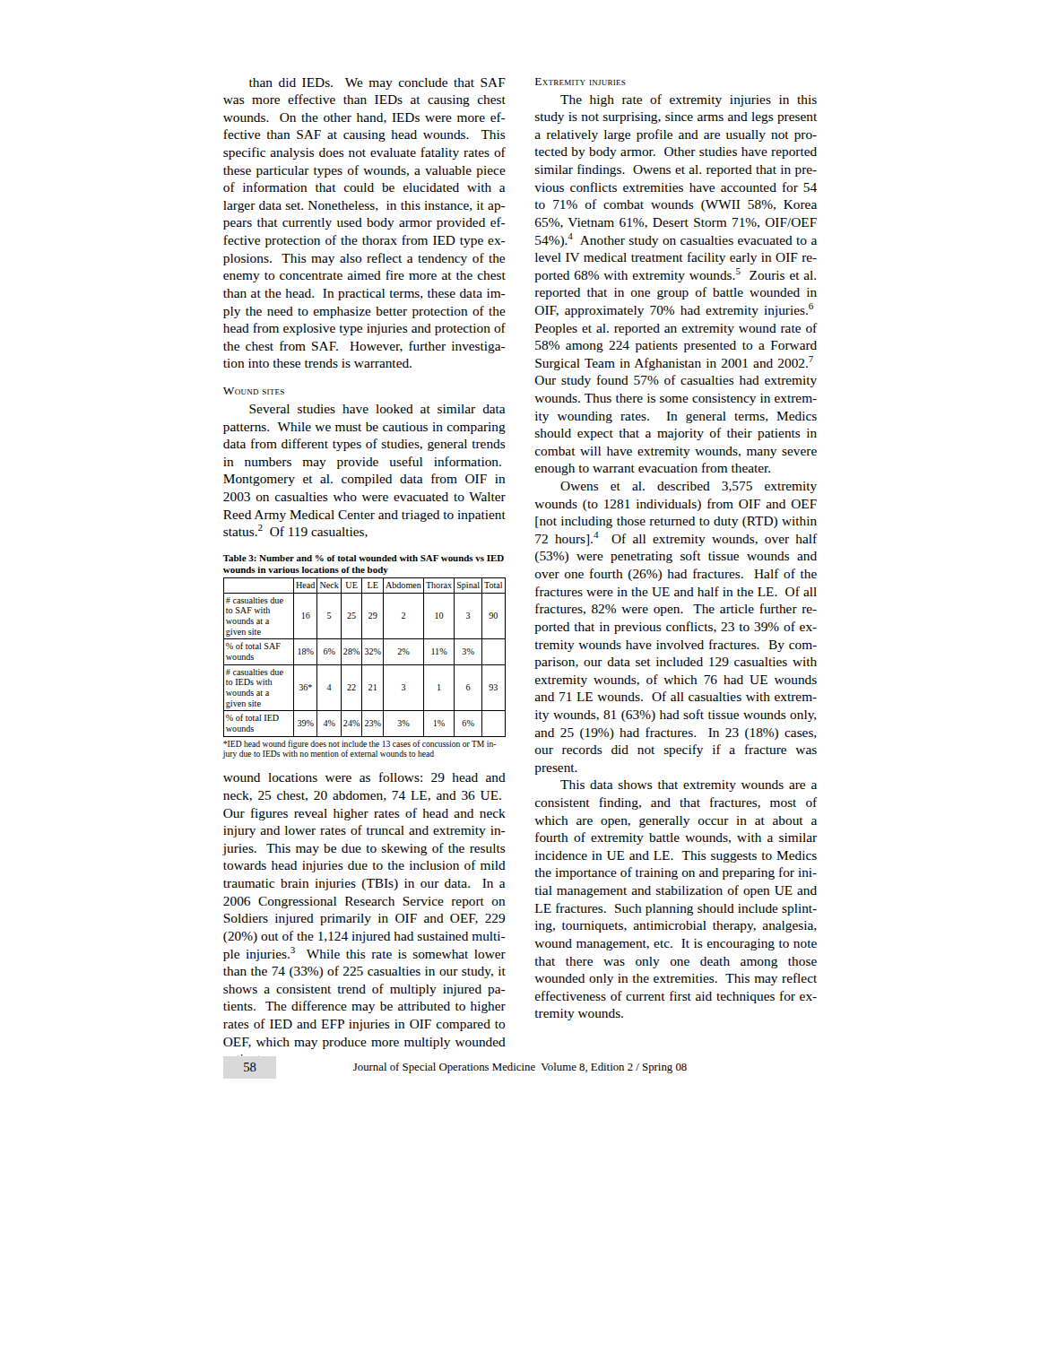than did IEDs. We may conclude that SAF was more effective than IEDs at causing chest wounds. On the other hand, IEDs were more effective than SAF at causing head wounds. This specific analysis does not evaluate fatality rates of these particular types of wounds, a valuable piece of information that could be elucidated with a larger data set. Nonetheless, in this instance, it appears that currently used body armor provided effective protection of the thorax from IED type explosions. This may also reflect a tendency of the enemy to concentrate aimed fire more at the chest than at the head. In practical terms, these data imply the need to emphasize better protection of the head from explosive type injuries and protection of the chest from SAF. However, further investigation into these trends is warranted.
Wound sites
Several studies have looked at similar data patterns. While we must be cautious in comparing data from different types of studies, general trends in numbers may provide useful information. Montgomery et al. compiled data from OIF in 2003 on casualties who were evacuated to Walter Reed Army Medical Center and triaged to inpatient status.2 Of 119 casualties,
Table 3: Number and % of total wounded with SAF wounds vs IED wounds in various locations of the body
| | Head | Neck | UE | LE | Abdomen | Thorax | Spinal | Total |
| --- | --- | --- | --- | --- | --- | --- | --- | --- |
| # casualties due to SAF with wounds at a given site | 16 | 5 | 25 | 29 | 2 | 10 | 3 | 90 |
| % of total SAF wounds | 18% | 6% | 28% | 32% | 2% | 11% | 3% | |
| # casualties due to IEDs with wounds at a given site | 36* | 4 | 22 | 21 | 3 | 1 | 6 | 93 |
| % of total IED wounds | 39% | 4% | 24% | 23% | 3% | 1% | 6% | |
*IED head wound figure does not include the 13 cases of concussion or TM injury due to IEDs with no mention of external wounds to head
wound locations were as follows: 29 head and neck, 25 chest, 20 abdomen, 74 LE, and 36 UE. Our figures reveal higher rates of head and neck injury and lower rates of truncal and extremity injuries. This may be due to skewing of the results towards head injuries due to the inclusion of mild traumatic brain injuries (TBIs) in our data. In a 2006 Congressional Research Service report on Soldiers injured primarily in OIF and OEF, 229 (20%) out of the 1,124 injured had sustained multiple injuries.3 While this rate is somewhat lower than the 74 (33%) of 225 casualties in our study, it shows a consistent trend of multiply injured patients. The difference may be attributed to higher rates of IED and EFP injuries in OIF compared to OEF, which may produce more multiply wounded patients.
Extremity injuries
The high rate of extremity injuries in this study is not surprising, since arms and legs present a relatively large profile and are usually not protected by body armor. Other studies have reported similar findings. Owens et al. reported that in previous conflicts extremities have accounted for 54 to 71% of combat wounds (WWII 58%, Korea 65%, Vietnam 61%, Desert Storm 71%, OIF/OEF 54%).4 Another study on casualties evacuated to a level IV medical treatment facility early in OIF reported 68% with extremity wounds.5 Zouris et al. reported that in one group of battle wounded in OIF, approximately 70% had extremity injuries.6 Peoples et al. reported an extremity wound rate of 58% among 224 patients presented to a Forward Surgical Team in Afghanistan in 2001 and 2002.7 Our study found 57% of casualties had extremity wounds. Thus there is some consistency in extremity wounding rates. In general terms, Medics should expect that a majority of their patients in combat will have extremity wounds, many severe enough to warrant evacuation from theater.
Owens et al. described 3,575 extremity wounds (to 1281 individuals) from OIF and OEF [not including those returned to duty (RTD) within 72 hours].4 Of all extremity wounds, over half (53%) were penetrating soft tissue wounds and over one fourth (26%) had fractures. Half of the fractures were in the UE and half in the LE. Of all fractures, 82% were open. The article further reported that in previous conflicts, 23 to 39% of extremity wounds have involved fractures. By comparison, our data set included 129 casualties with extremity wounds, of which 76 had UE wounds and 71 LE wounds. Of all casualties with extremity wounds, 81 (63%) had soft tissue wounds only, and 25 (19%) had fractures. In 23 (18%) cases, our records did not specify if a fracture was present.
This data shows that extremity wounds are a consistent finding, and that fractures, most of which are open, generally occur in at about a fourth of extremity battle wounds, with a similar incidence in UE and LE. This suggests to Medics the importance of training on and preparing for initial management and stabilization of open UE and LE fractures. Such planning should include splinting, tourniquets, antimicrobial therapy, analgesia, wound management, etc. It is encouraging to note that there was only one death among those wounded only in the extremities. This may reflect effectiveness of current first aid techniques for extremity wounds.
58
Journal of Special Operations Medicine Volume 8, Edition 2 / Spring 08